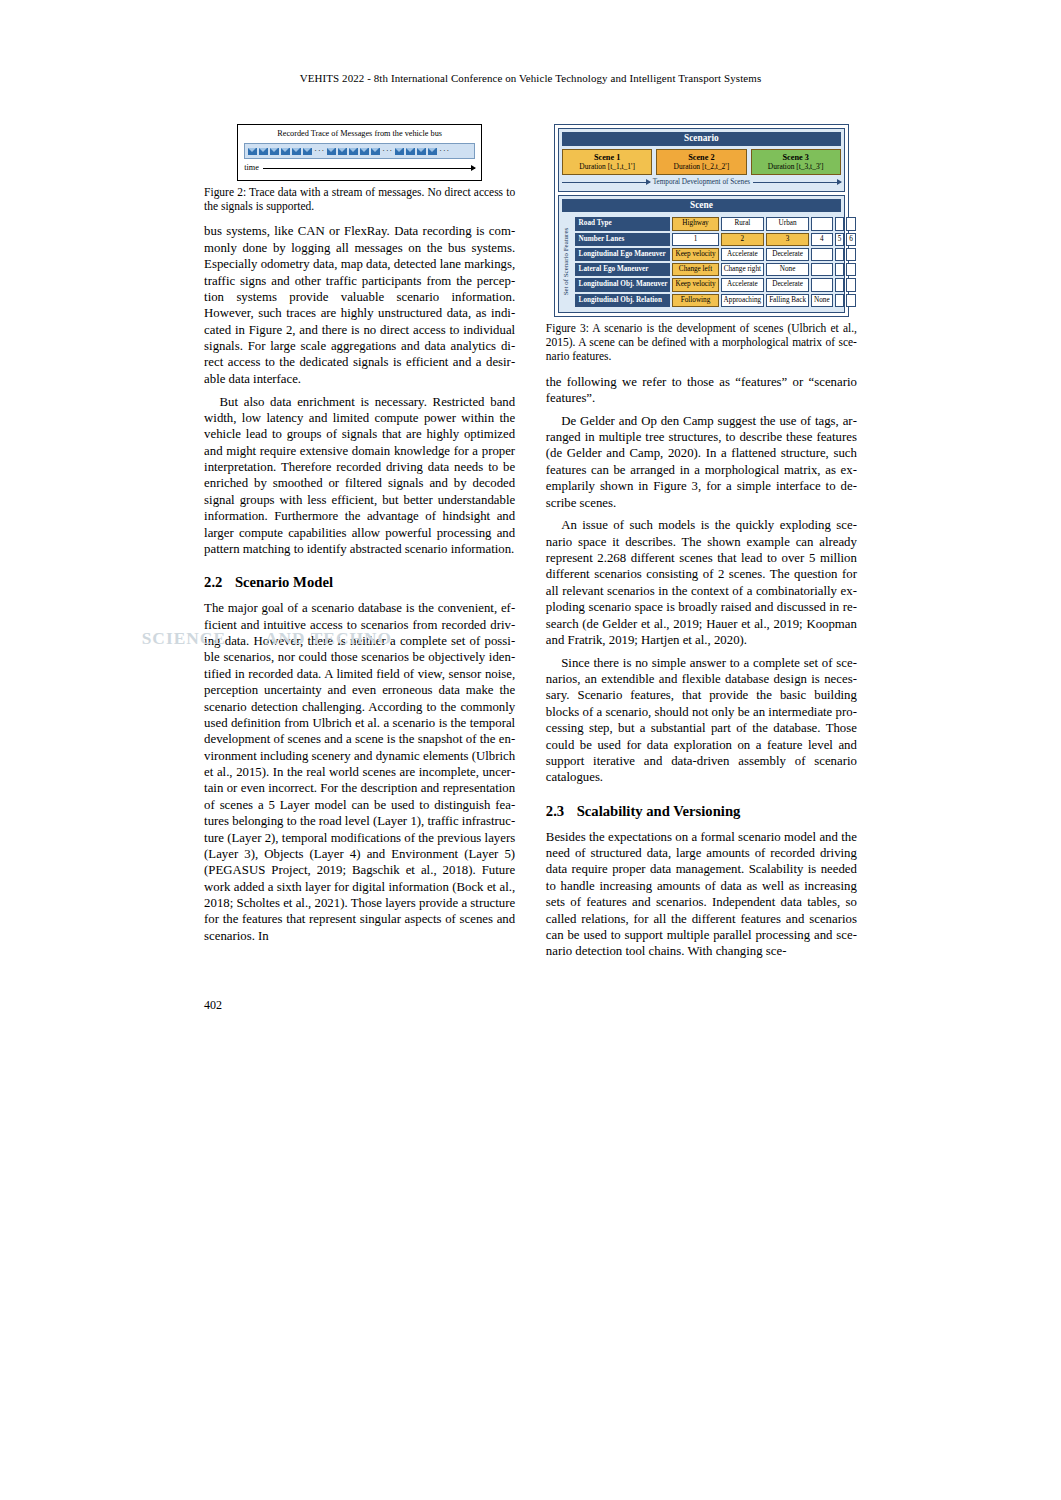VEHITS 2022 - 8th International Conference on Vehicle Technology and Intelligent Transport Systems
Recorded Trace of Messages from the vehicle bus
··· ··· ···
time
Figure 2: Trace data with a stream of messages. No direct access to the signals is supported.
bus systems, like CAN or FlexRay. Data recording is commonly done by logging all messages on the bus systems. Especially odometry data, map data, detected lane markings, traffic signs and other traffic participants from the perception systems provide valuable scenario information. However, such traces are highly unstructured data, as indicated in Figure 2, and there is no direct access to individual signals. For large scale aggregations and data analytics direct access to the dedicated signals is efficient and a desirable data interface.
But also data enrichment is necessary. Restricted band width, low latency and limited compute power within the vehicle lead to groups of signals that are highly optimized and might require extensive domain knowledge for a proper interpretation. Therefore recorded driving data needs to be enriched by smoothed or filtered signals and by decoded signal groups with less efficient, but better understandable information. Furthermore the advantage of hindsight and larger compute capabilities allow powerful processing and pattern matching to identify abstracted scenario information.
2.2 Scenario Model
The major goal of a scenario database is the convenient, efficient and intuitive access to scenarios from recorded driving data. However, there is neither a complete set of possible scenarios, nor could those scenarios be objectively identified in recorded data. A limited field of view, sensor noise, perception uncertainty and even erroneous data make the scenario detection challenging. According to the commonly used definition from Ulbrich et al. a scenario is the temporal development of scenes and a scene is the snapshot of the environment including scenery and dynamic elements (Ulbrich et al., 2015). In the real world scenes are incomplete, uncertain or even incorrect. For the description and representation of scenes a 5 Layer model can be used to distinguish features belonging to the road level (Layer 1), traffic infrastructure (Layer 2), temporal modifications of the previous layers (Layer 3), Objects (Layer 4) and Environment (Layer 5) (PEGASUS Project, 2019; Bagschik et al., 2018). Future work added a sixth layer for digital information (Bock et al., 2018; Scholtes et al., 2021). Those layers provide a structure for the features that represent singular aspects of scenes and scenarios. In
Scenario
Scene 1 Duration [t_1,t_1']
Scene 2 Duration [t_2,t_2']
Scene 3 Duration [t_3,t_3']
Temporal Development of Scenes
Scene
Set of Scenario Features
| Road Type | Highway | Rural | Urban | | | |
| Number Lanes | 1 | 2 | 3 | 4 | 5 | 6 |
| Longitudinal Ego Maneuver | Keep velocity | Accelerate | Decelerate | | | |
| Lateral Ego Maneuver | Change left | Change right | None | | | |
| Longitudinal Obj. Maneuver | Keep velocity | Accelerate | Decelerate | | | |
| Longitudinal Obj. Relation | Following | Approaching | Falling Back | None | | |
Figure 3: A scenario is the development of scenes (Ulbrich et al., 2015). A scene can be defined with a morphological matrix of scenario features.
the following we refer to those as “features” or “scenario features”.
De Gelder and Op den Camp suggest the use of tags, arranged in multiple tree structures, to describe these features (de Gelder and Camp, 2020). In a flattened structure, such features can be arranged in a morphological matrix, as exemplarily shown in Figure 3, for a simple interface to describe scenes.
An issue of such models is the quickly exploding scenario space it describes. The shown example can already represent 2.268 different scenes that lead to over 5 million different scenarios consisting of 2 scenes. The question for all relevant scenarios in the context of a combinatorially exploding scenario space is broadly raised and discussed in research (de Gelder et al., 2019; Hauer et al., 2019; Koopman and Fratrik, 2019; Hartjen et al., 2020).
Since there is no simple answer to a complete set of scenarios, an extendible and flexible database design is necessary. Scenario features, that provide the basic building blocks of a scenario, should not only be an intermediate processing step, but a substantial part of the database. Those could be used for data exploration on a feature level and support iterative and data-driven assembly of scenario catalogues.
2.3 Scalability and Versioning
Besides the expectations on a formal scenario model and the need of structured data, large amounts of recorded driving data require proper data management. Scalability is needed to handle increasing amounts of data as well as increasing sets of features and scenarios. Independent data tables, so called relations, for all the different features and scenarios can be used to support multiple parallel processing and scenario detection tool chains. With changing sce-
SCIENCE AND TECHNO
402